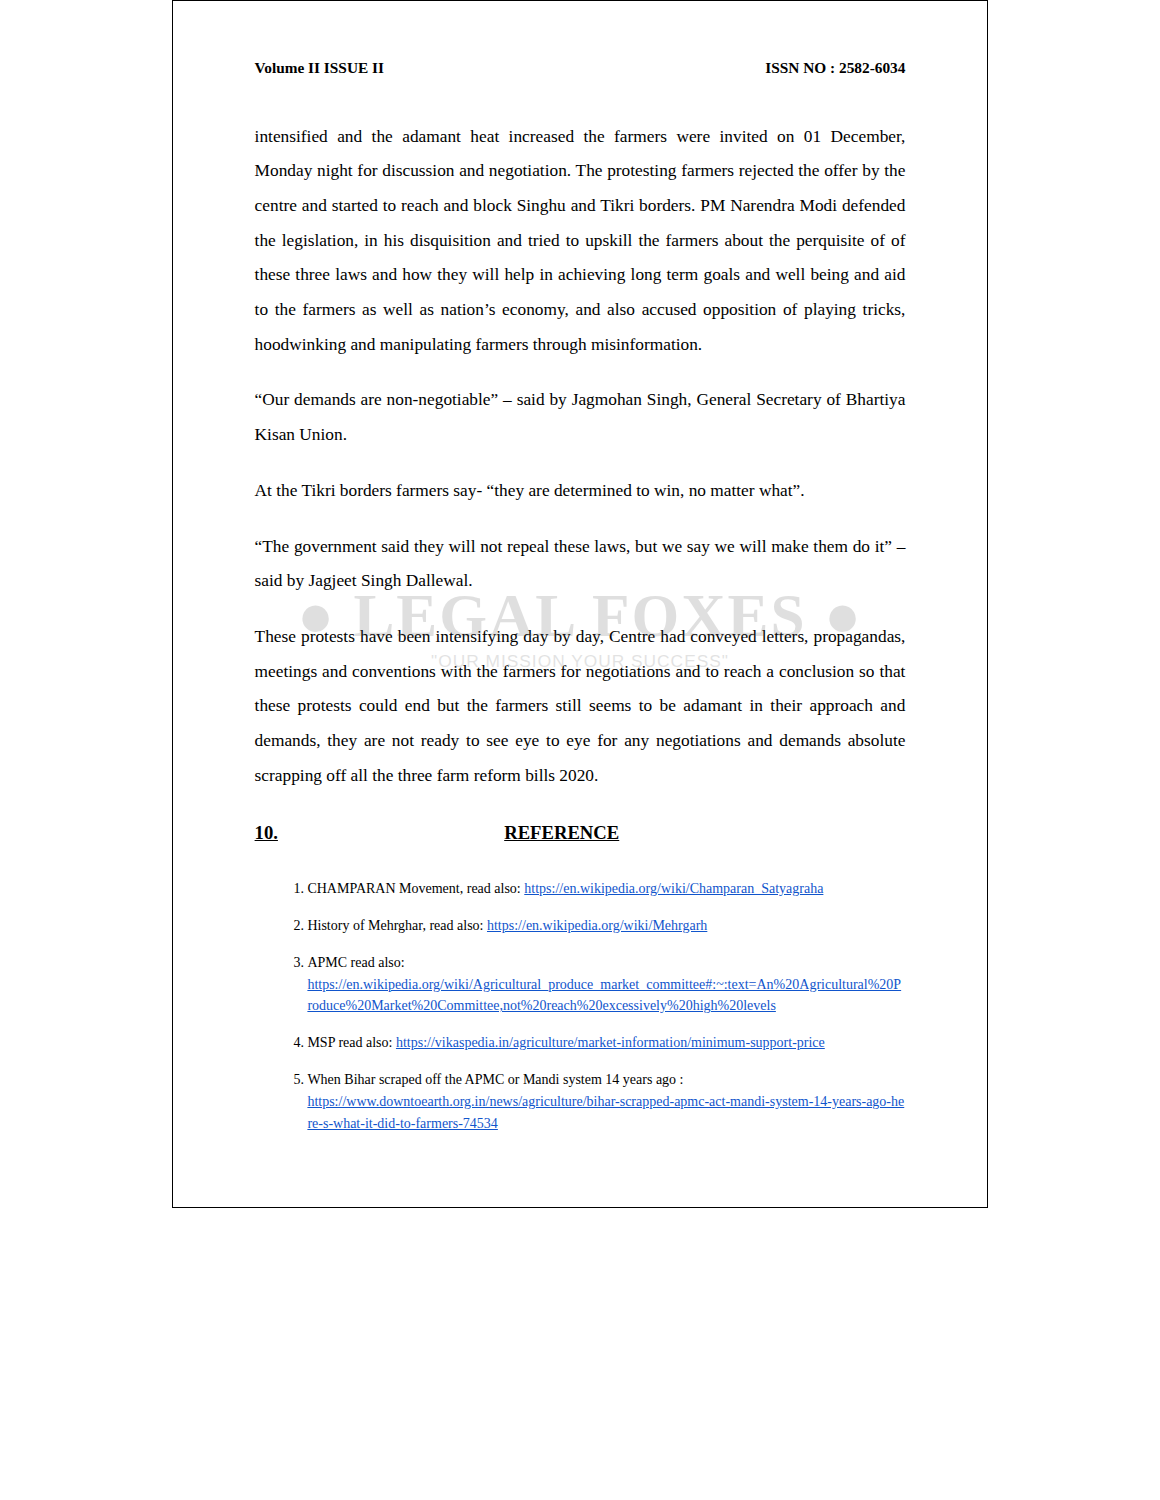Volume II ISSUE II ISSN NO : 2582-6034
intensified and the adamant heat increased the farmers were invited on 01 December, Monday night for discussion and negotiation. The protesting farmers rejected the offer by the centre and started to reach and block Singhu and Tikri borders. PM Narendra Modi defended the legislation, in his disquisition and tried to upskill the farmers about the perquisite of of these three laws and how they will help in achieving long term goals and well being and aid to the farmers as well as nation’s economy, and also accused opposition of playing tricks, hoodwinking and manipulating farmers through misinformation.
“Our demands are non-negotiable” – said by Jagmohan Singh, General Secretary of Bhartiya Kisan Union.
At the Tikri borders farmers say- “they are determined to win, no matter what”.
“The government said they will not repeal these laws, but we say we will make them do it” – said by Jagjeet Singh Dallewal.
These protests have been intensifying day by day, Centre had conveyed letters, propagandas, meetings and conventions with the farmers for negotiations and to reach a conclusion so that these protests could end but the farmers still seems to be adamant in their approach and demands, they are not ready to see eye to eye for any negotiations and demands absolute scrapping off all the three farm reform bills 2020.
10. REFERENCE
CHAMPARAN Movement, read also: https://en.wikipedia.org/wiki/Champaran_Satyagraha
History of Mehrghar, read also: https://en.wikipedia.org/wiki/Mehrgarh
APMC read also:
https://en.wikipedia.org/wiki/Agricultural_produce_market_committee#:~:text=An%20Agricultural%20Produce%20Market%20Committee,not%20reach%20excessively%20high%20levels
MSP read also: https://vikaspedia.in/agriculture/market-information/minimum-support-price
When Bihar scraped off the APMC or Mandi system 14 years ago :
https://www.downtoearth.org.in/news/agriculture/bihar-scrapped-apmc-act-mandi-system-14-years-ago-here-s-what-it-did-to-farmers-74534
● LEGAL FOXES ●
"OUR MISSION YOUR SUCCESS"